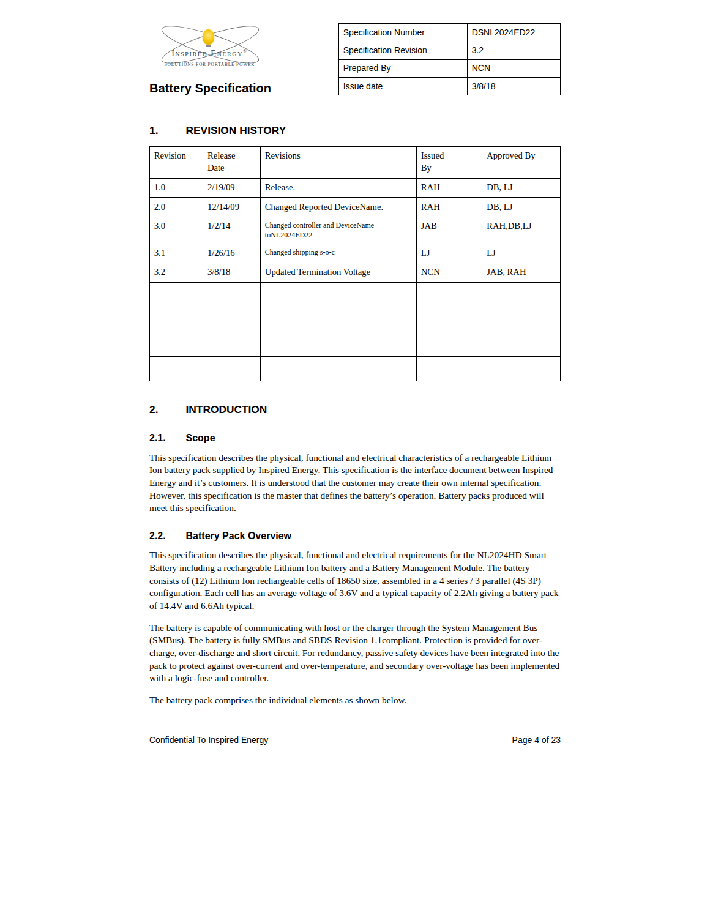Inspired Energy®
Solutions for Portable Power
Battery Specification
| Specification Number | DSNL2024ED22 |
| Specification Revision | 3.2 |
| Prepared By | NCN |
| Issue date | 3/8/18 |
1. REVISION HISTORY
| Revision | Release Date | Revisions | Issued By | Approved By |
| 1.0 | 2/19/09 | Release. | RAH | DB, LJ |
| 2.0 | 12/14/09 | Changed Reported DeviceName. | RAH | DB, LJ |
| 3.0 | 1/2/14 | Changed controller and DeviceName toNL2024ED22 | JAB | RAH,DB,LJ |
| 3.1 | 1/26/16 | Changed shipping s-o-c | LJ | LJ |
| 3.2 | 3/8/18 | Updated Termination Voltage | NCN | JAB, RAH |
2. INTRODUCTION
2.1. Scope
This specification describes the physical, functional and electrical characteristics of a rechargeable Lithium Ion battery pack supplied by Inspired Energy. This specification is the interface document between Inspired Energy and it’s customers. It is understood that the customer may create their own internal specification. However, this specification is the master that defines the battery’s operation. Battery packs produced will meet this specification.
2.2. Battery Pack Overview
This specification describes the physical, functional and electrical requirements for the NL2024HD Smart Battery including a rechargeable Lithium Ion battery and a Battery Management Module. The battery consists of (12) Lithium Ion rechargeable cells of 18650 size, assembled in a 4 series / 3 parallel (4S 3P) configuration. Each cell has an average voltage of 3.6V and a typical capacity of 2.2Ah giving a battery pack of 14.4V and 6.6Ah typical.
The battery is capable of communicating with host or the charger through the System Management Bus (SMBus). The battery is fully SMBus and SBDS Revision 1.1compliant. Protection is provided for over-charge, over-discharge and short circuit. For redundancy, passive safety devices have been integrated into the pack to protect against over-current and over-temperature, and secondary over-voltage has been implemented with a logic-fuse and controller.
The battery pack comprises the individual elements as shown below.
Confidential To Inspired Energy
Page 4 of 23